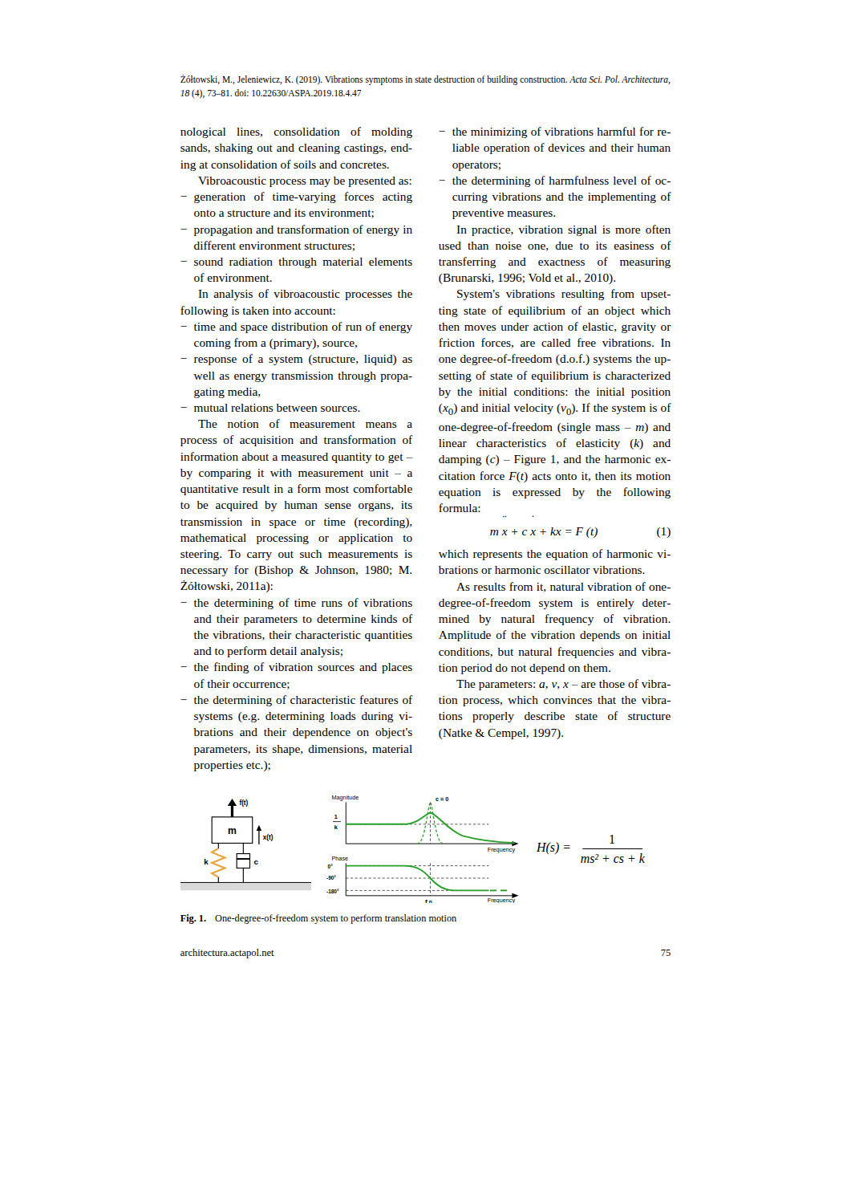Żółtowski, M., Jeleniewicz, K. (2019). Vibrations symptoms in state destruction of building construction. Acta Sci. Pol. Architectura,
18 (4), 73–81. doi: 10.22630/ASPA.2019.18.4.47
nological lines, consolidation of molding sands, shaking out and cleaning castings, ending at consolidation of soils and concretes.
Vibroacoustic process may be presented as:
generation of time-varying forces acting onto a structure and its environment;
propagation and transformation of energy in different environment structures;
sound radiation through material elements of environment.
In analysis of vibroacoustic processes the following is taken into account:
time and space distribution of run of energy coming from a (primary), source,
response of a system (structure, liquid) as well as energy transmission through propagating media,
mutual relations between sources.
The notion of measurement means a process of acquisition and transformation of information about a measured quantity to get – by comparing it with measurement unit – a quantitative result in a form most comfortable to be acquired by human sense organs, its transmission in space or time (recording), mathematical processing or application to steering. To carry out such measurements is necessary for (Bishop & Johnson, 1980; M. Żółtowski, 2011a):
the determining of time runs of vibrations and their parameters to determine kinds of the vibrations, their characteristic quantities and to perform detail analysis;
the finding of vibration sources and places of their occurrence;
the determining of characteristic features of systems (e.g. determining loads during vibrations and their dependence on object's parameters, its shape, dimensions, material properties etc.);
the minimizing of vibrations harmful for reliable operation of devices and their human operators;
the determining of harmfulness level of occurring vibrations and the implementing of preventive measures.
In practice, vibration signal is more often used than noise one, due to its easiness of transferring and exactness of measuring (Brunarski, 1996; Vold et al., 2010).
System's vibrations resulting from upsetting state of equilibrium of an object which then moves under action of elastic, gravity or friction forces, are called free vibrations. In one degree-of-freedom (d.o.f.) systems the upsetting of state of equilibrium is characterized by the initial conditions: the initial position (x0) and initial velocity (v0). If the system is of one-degree-of-freedom (single mass – m) and linear characteristics of elasticity (k) and damping (c) – Figure 1, and the harmonic excitation force F(t) acts onto it, then its motion equation is expressed by the following formula:
m x + c x + kx = F (t) (1)
which represents the equation of harmonic vibrations or harmonic oscillator vibrations.
As results from it, natural vibration of one-degree-of-freedom system is entirely determined by natural frequency of vibration. Amplitude of the vibration depends on initial conditions, but natural frequencies and vibration period do not depend on them.
The parameters: a, v, x – are those of vibration process, which convinces that the vibrations properly describe state of structure (Natke & Cempel, 1997).
m f(t) x(t) k c Magnitude Frequency 1 k c = 0 Phase Frequency 0° -90° -180° f n H(s) = 1 ms² + cs + k
Fig. 1. One-degree-of-freedom system to perform translation motion
architectura.actapol.net 75